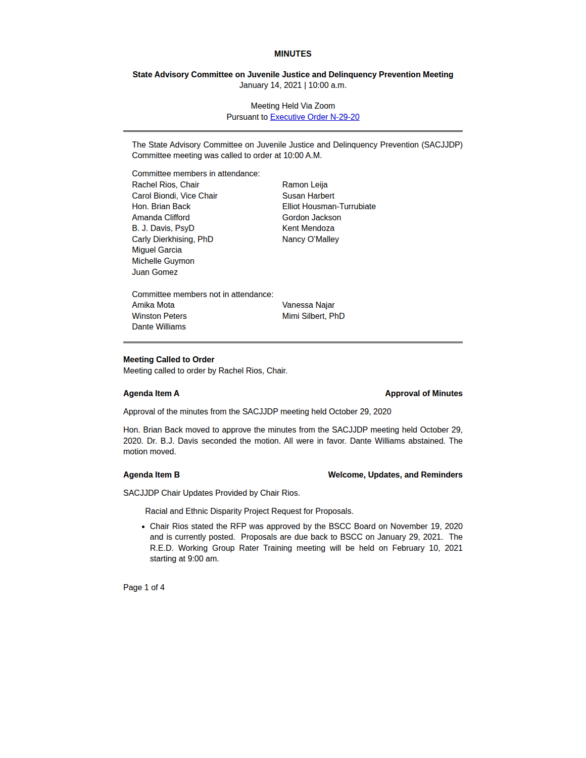MINUTES
State Advisory Committee on Juvenile Justice and Delinquency Prevention Meeting
January 14, 2021 | 10:00 a.m.
Meeting Held Via Zoom
Pursuant to Executive Order N-29-20
The State Advisory Committee on Juvenile Justice and Delinquency Prevention (SACJJDP) Committee meeting was called to order at 10:00 A.M.
Committee members in attendance:
| Rachel Rios, Chair | Ramon Leija |
| Carol Biondi, Vice Chair | Susan Harbert |
| Hon. Brian Back | Elliot Housman-Turrubiate |
| Amanda Clifford | Gordon Jackson |
| B. J. Davis, PsyD | Kent Mendoza |
| Carly Dierkhising, PhD | Nancy O’Malley |
| Miguel Garcia | |
| Michelle Guymon | |
| Juan Gomez | |
Committee members not in attendance:
| Amika Mota | Vanessa Najar |
| Winston Peters | Mimi Silbert, PhD |
| Dante Williams | |
Meeting Called to Order
Meeting called to order by Rachel Rios, Chair.
Agenda Item A Approval of Minutes
Approval of the minutes from the SACJJDP meeting held October 29, 2020
Hon. Brian Back moved to approve the minutes from the SACJJDP meeting held October 29, 2020. Dr. B.J. Davis seconded the motion. All were in favor. Dante Williams abstained. The motion moved.
Agenda Item B Welcome, Updates, and Reminders
SACJJDP Chair Updates Provided by Chair Rios.
Racial and Ethnic Disparity Project Request for Proposals.
Chair Rios stated the RFP was approved by the BSCC Board on November 19, 2020 and is currently posted. Proposals are due back to BSCC on January 29, 2021. The R.E.D. Working Group Rater Training meeting will be held on February 10, 2021 starting at 9:00 am.
Page 1 of 4